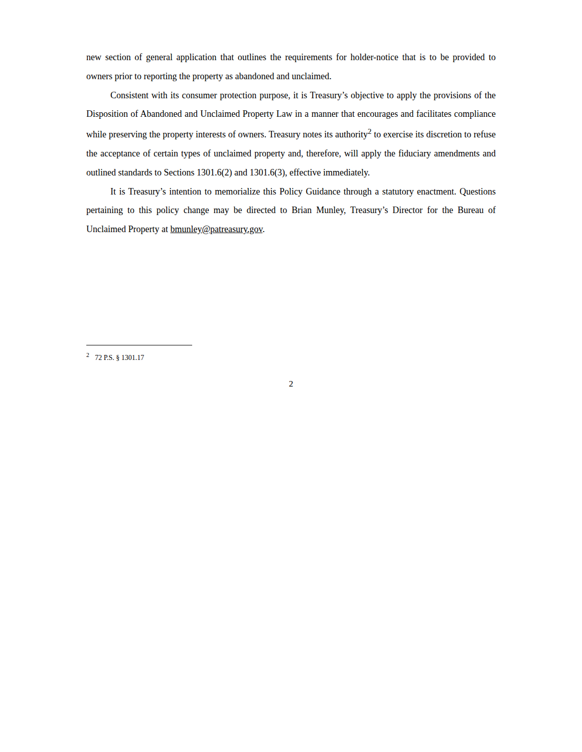new section of general application that outlines the requirements for holder-notice that is to be provided to owners prior to reporting the property as abandoned and unclaimed.
Consistent with its consumer protection purpose, it is Treasury’s objective to apply the provisions of the Disposition of Abandoned and Unclaimed Property Law in a manner that encourages and facilitates compliance while preserving the property interests of owners. Treasury notes its authority2 to exercise its discretion to refuse the acceptance of certain types of unclaimed property and, therefore, will apply the fiduciary amendments and outlined standards to Sections 1301.6(2) and 1301.6(3), effective immediately.
It is Treasury’s intention to memorialize this Policy Guidance through a statutory enactment. Questions pertaining to this policy change may be directed to Brian Munley, Treasury’s Director for the Bureau of Unclaimed Property at bmunley@patreasury.gov.
272 P.S. § 1301.17
2